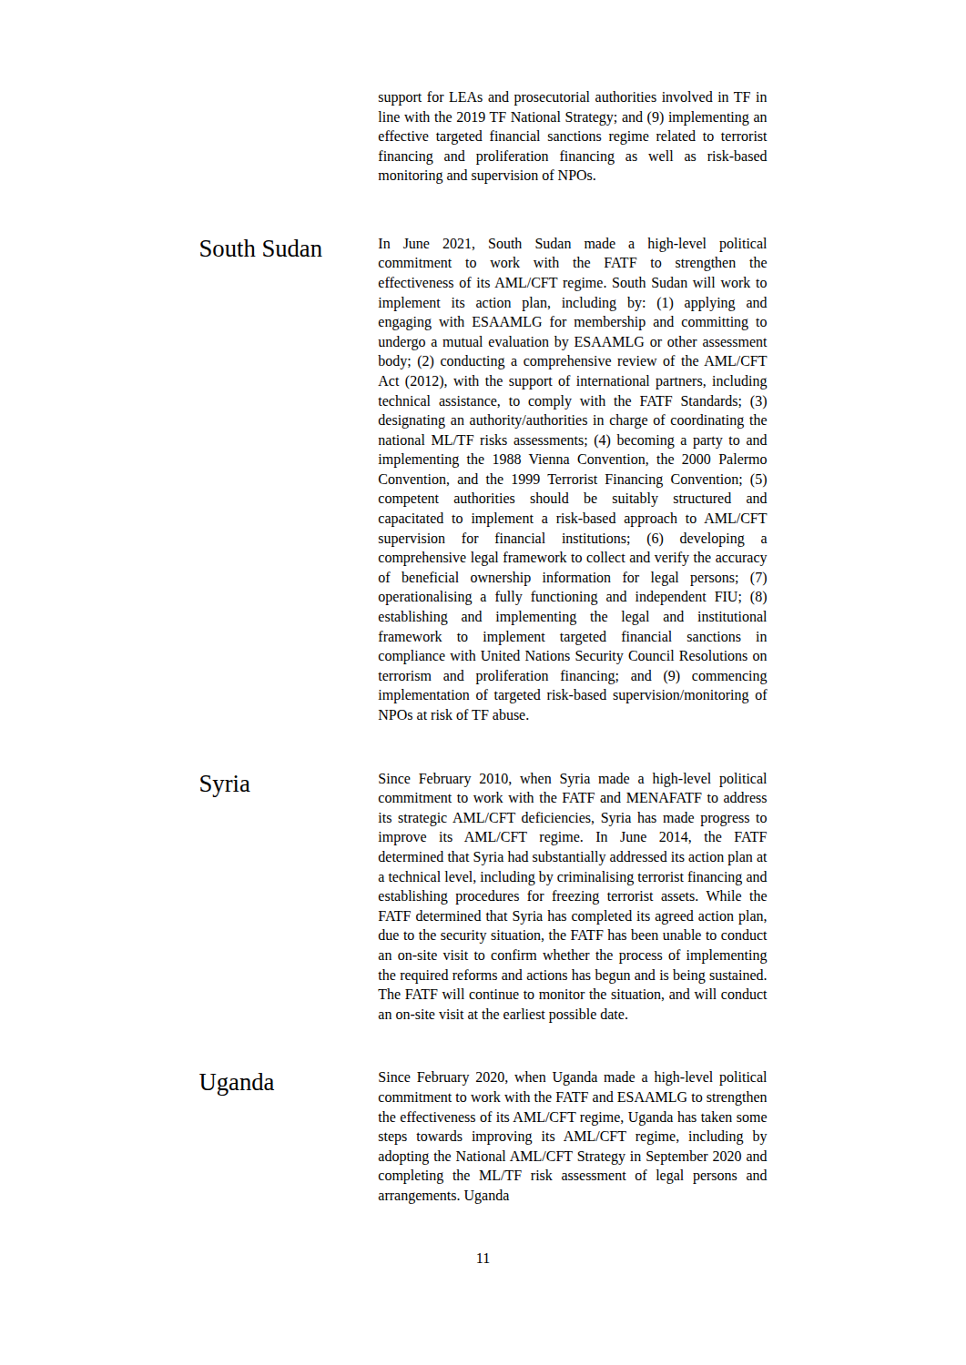support for LEAs and prosecutorial authorities involved in TF in line with the 2019 TF National Strategy; and (9) implementing an effective targeted financial sanctions regime related to terrorist financing and proliferation financing as well as risk-based monitoring and supervision of NPOs.
South Sudan
In June 2021, South Sudan made a high-level political commitment to work with the FATF to strengthen the effectiveness of its AML/CFT regime. South Sudan will work to implement its action plan, including by: (1) applying and engaging with ESAAMLG for membership and committing to undergo a mutual evaluation by ESAAMLG or other assessment body; (2) conducting a comprehensive review of the AML/CFT Act (2012), with the support of international partners, including technical assistance, to comply with the FATF Standards; (3) designating an authority/authorities in charge of coordinating the national ML/TF risks assessments; (4) becoming a party to and implementing the 1988 Vienna Convention, the 2000 Palermo Convention, and the 1999 Terrorist Financing Convention; (5) competent authorities should be suitably structured and capacitated to implement a risk-based approach to AML/CFT supervision for financial institutions; (6) developing a comprehensive legal framework to collect and verify the accuracy of beneficial ownership information for legal persons; (7) operationalising a fully functioning and independent FIU; (8) establishing and implementing the legal and institutional framework to implement targeted financial sanctions in compliance with United Nations Security Council Resolutions on terrorism and proliferation financing; and (9) commencing implementation of targeted risk-based supervision/monitoring of NPOs at risk of TF abuse.
Syria
Since February 2010, when Syria made a high-level political commitment to work with the FATF and MENAFATF to address its strategic AML/CFT deficiencies, Syria has made progress to improve its AML/CFT regime. In June 2014, the FATF determined that Syria had substantially addressed its action plan at a technical level, including by criminalising terrorist financing and establishing procedures for freezing terrorist assets. While the FATF determined that Syria has completed its agreed action plan, due to the security situation, the FATF has been unable to conduct an on-site visit to confirm whether the process of implementing the required reforms and actions has begun and is being sustained. The FATF will continue to monitor the situation, and will conduct an on-site visit at the earliest possible date.
Uganda
Since February 2020, when Uganda made a high-level political commitment to work with the FATF and ESAAMLG to strengthen the effectiveness of its AML/CFT regime, Uganda has taken some steps towards improving its AML/CFT regime, including by adopting the National AML/CFT Strategy in September 2020 and completing the ML/TF risk assessment of legal persons and arrangements. Uganda
11